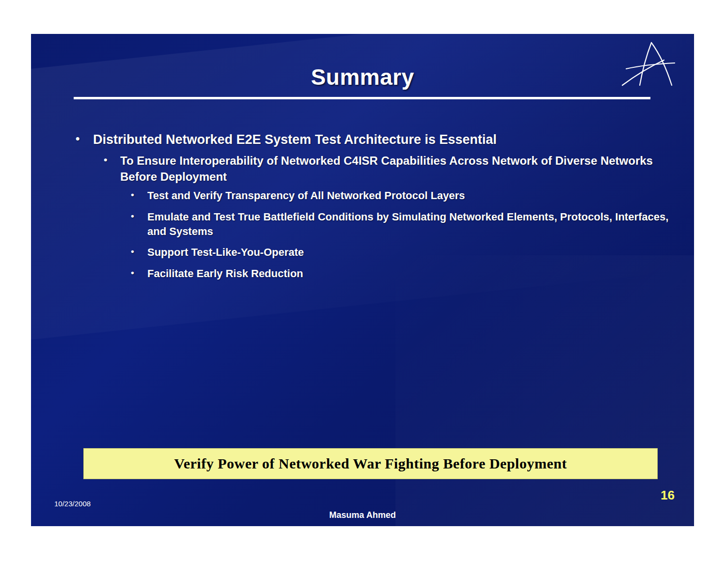Summary
Distributed Networked E2E System Test Architecture is Essential
To Ensure Interoperability of Networked C4ISR Capabilities Across Network of Diverse Networks Before Deployment
Test and Verify Transparency of All Networked Protocol Layers
Emulate and Test True Battlefield Conditions by Simulating Networked Elements, Protocols, Interfaces, and Systems
Support Test-Like-You-Operate
Facilitate Early Risk Reduction
Verify Power of Networked War Fighting Before Deployment
10/23/2008
Masuma Ahmed
16